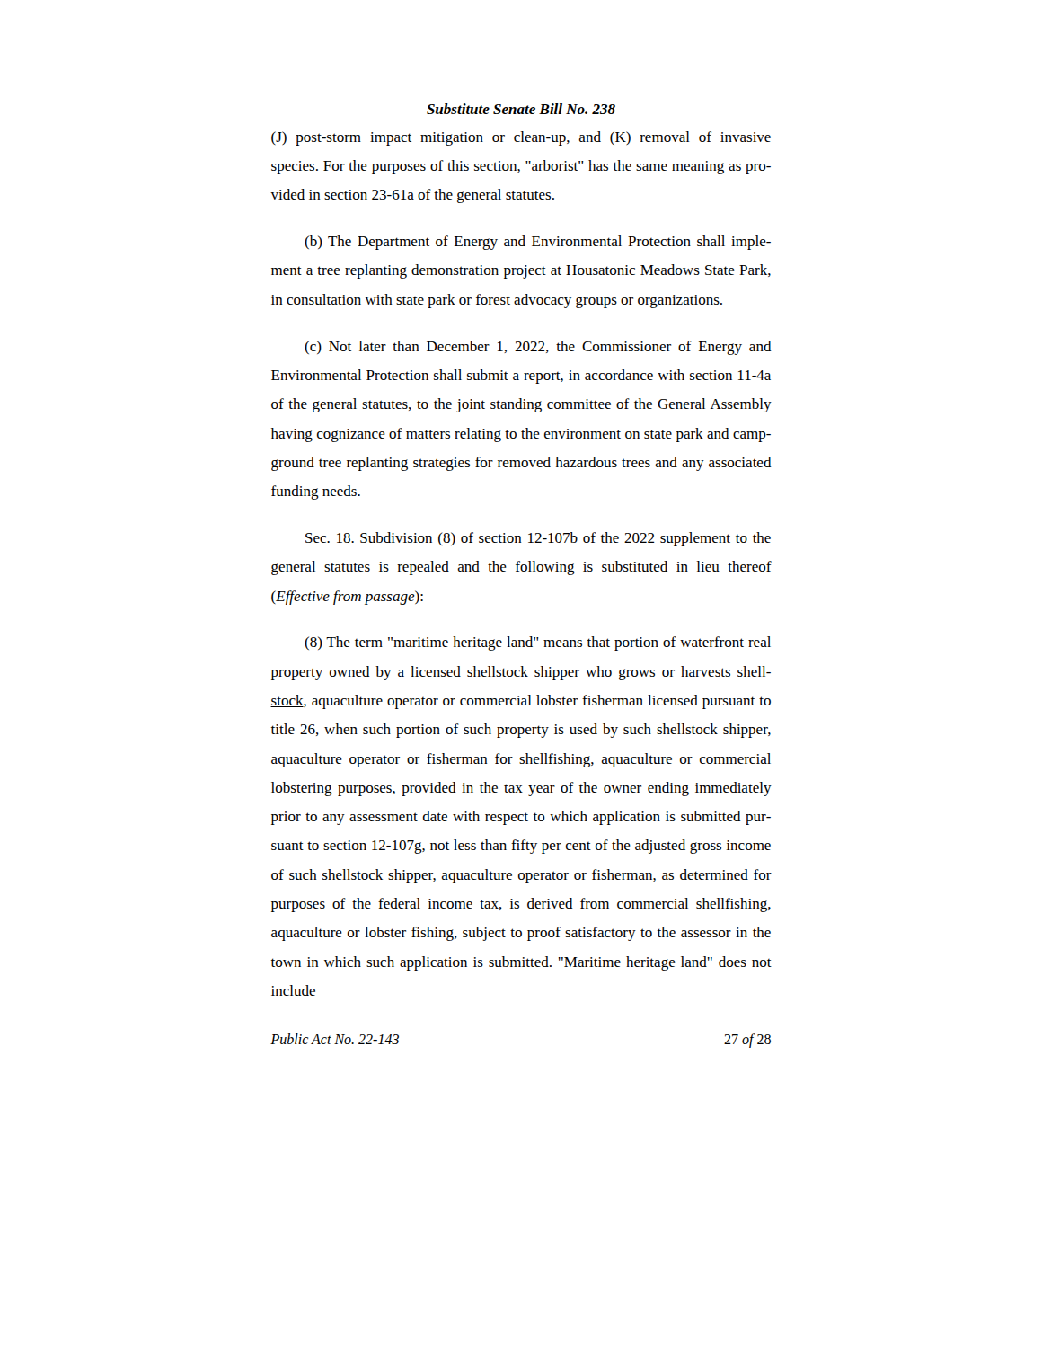Substitute Senate Bill No. 238
(J) post-storm impact mitigation or clean-up, and (K) removal of invasive species. For the purposes of this section, "arborist" has the same meaning as provided in section 23-61a of the general statutes.
(b) The Department of Energy and Environmental Protection shall implement a tree replanting demonstration project at Housatonic Meadows State Park, in consultation with state park or forest advocacy groups or organizations.
(c) Not later than December 1, 2022, the Commissioner of Energy and Environmental Protection shall submit a report, in accordance with section 11-4a of the general statutes, to the joint standing committee of the General Assembly having cognizance of matters relating to the environment on state park and campground tree replanting strategies for removed hazardous trees and any associated funding needs.
Sec. 18. Subdivision (8) of section 12-107b of the 2022 supplement to the general statutes is repealed and the following is substituted in lieu thereof (Effective from passage):
(8) The term "maritime heritage land" means that portion of waterfront real property owned by a licensed shellstock shipper who grows or harvests shellstock, aquaculture operator or commercial lobster fisherman licensed pursuant to title 26, when such portion of such property is used by such shellstock shipper, aquaculture operator or fisherman for shellfishing, aquaculture or commercial lobstering purposes, provided in the tax year of the owner ending immediately prior to any assessment date with respect to which application is submitted pursuant to section 12-107g, not less than fifty per cent of the adjusted gross income of such shellstock shipper, aquaculture operator or fisherman, as determined for purposes of the federal income tax, is derived from commercial shellfishing, aquaculture or lobster fishing, subject to proof satisfactory to the assessor in the town in which such application is submitted. "Maritime heritage land" does not include
Public Act No. 22-143 27 of 28